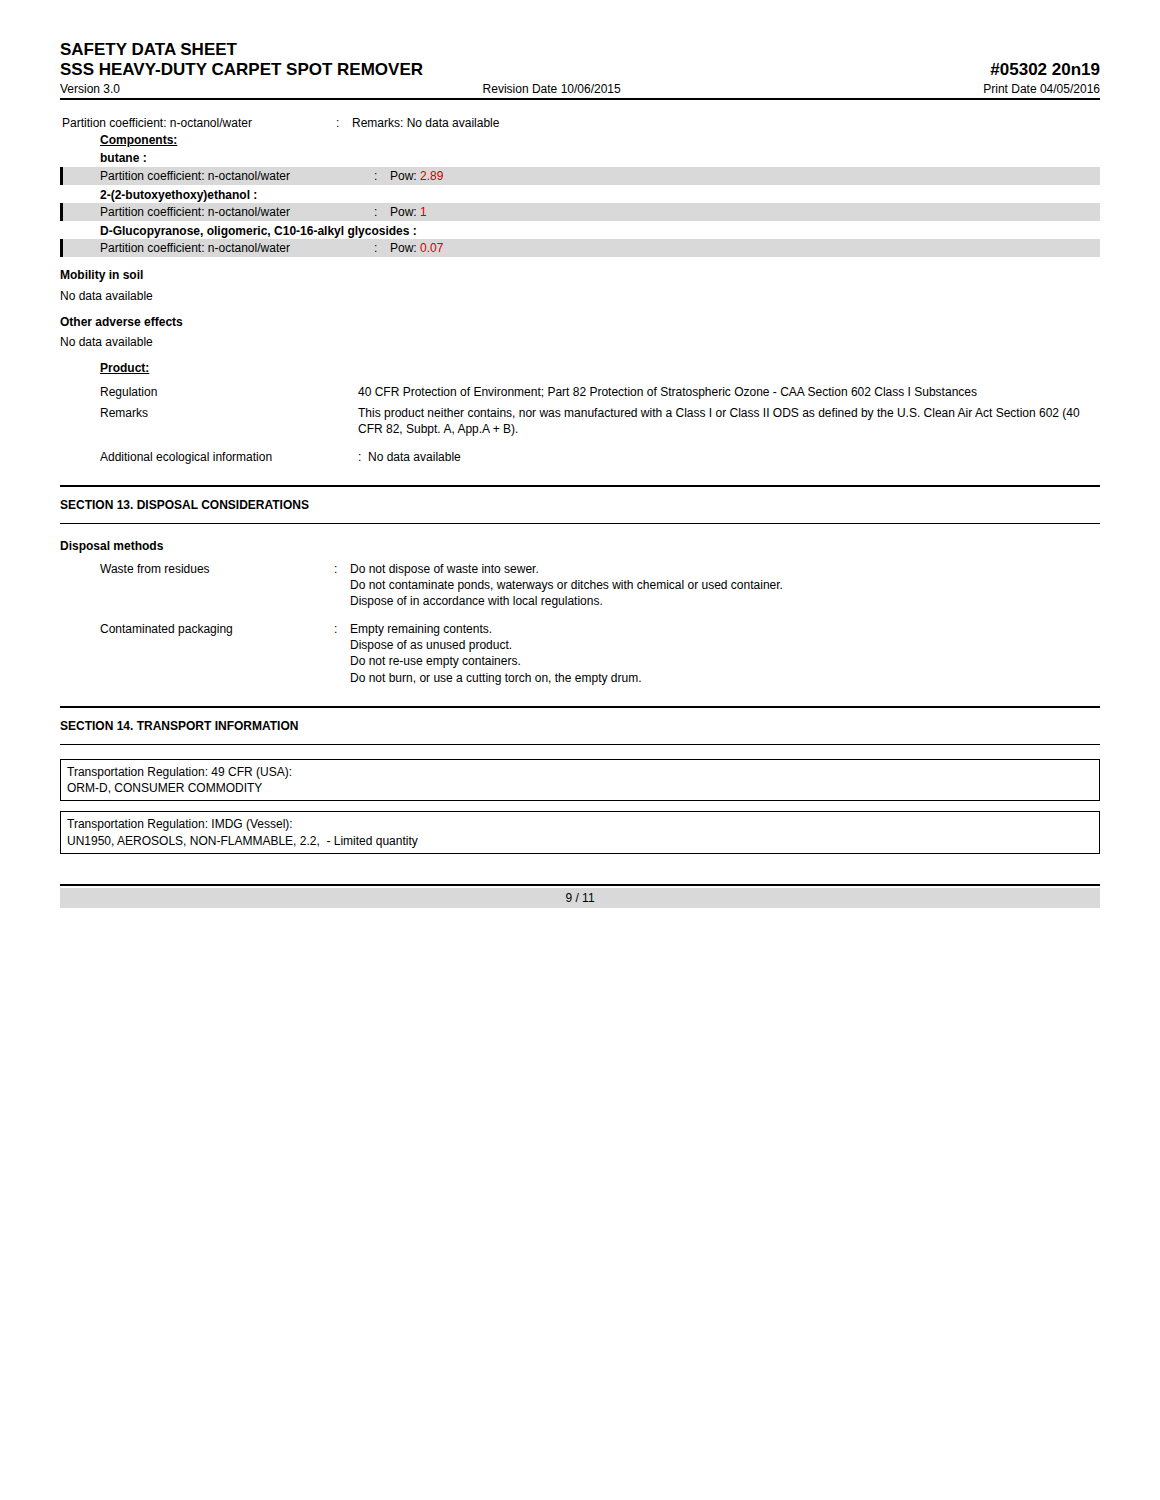SAFETY DATA SHEET
SSS HEAVY-DUTY CARPET SPOT REMOVER #05302 20n19
Version 3.0 Revision Date 10/06/2015 Print Date 04/05/2016
| Partition coefficient: n-octanol/water | : | Remarks: No data available |
Components:
butane :
| Partition coefficient: n-octanol/water | : | Pow: 2.89 |
2-(2-butoxyethoxy)ethanol :
| Partition coefficient: n-octanol/water | : | Pow: 1 |
D-Glucopyranose, oligomeric, C10-16-alkyl glycosides :
| Partition coefficient: n-octanol/water | : | Pow: 0.07 |
Mobility in soil
No data available
Other adverse effects
No data available
Product:
| Regulation | 40 CFR Protection of Environment; Part 82 Protection of Stratospheric Ozone - CAA Section 602 Class I Substances |
| Remarks | This product neither contains, nor was manufactured with a Class I or Class II ODS as defined by the U.S. Clean Air Act Section 602 (40 CFR 82, Subpt. A, App.A + B). |
| Additional ecological information | : No data available |
SECTION 13. DISPOSAL CONSIDERATIONS
Disposal methods
| Waste from residues | : | Do not dispose of waste into sewer. Do not contaminate ponds, waterways or ditches with chemical or used container. Dispose of in accordance with local regulations. |
| Contaminated packaging | : | Empty remaining contents. Dispose of as unused product. Do not re-use empty containers. Do not burn, or use a cutting torch on, the empty drum. |
SECTION 14. TRANSPORT INFORMATION
Transportation Regulation: 49 CFR (USA):
ORM-D, CONSUMER COMMODITY
Transportation Regulation: IMDG (Vessel):
UN1950, AEROSOLS, NON-FLAMMABLE, 2.2, - Limited quantity
9 / 11